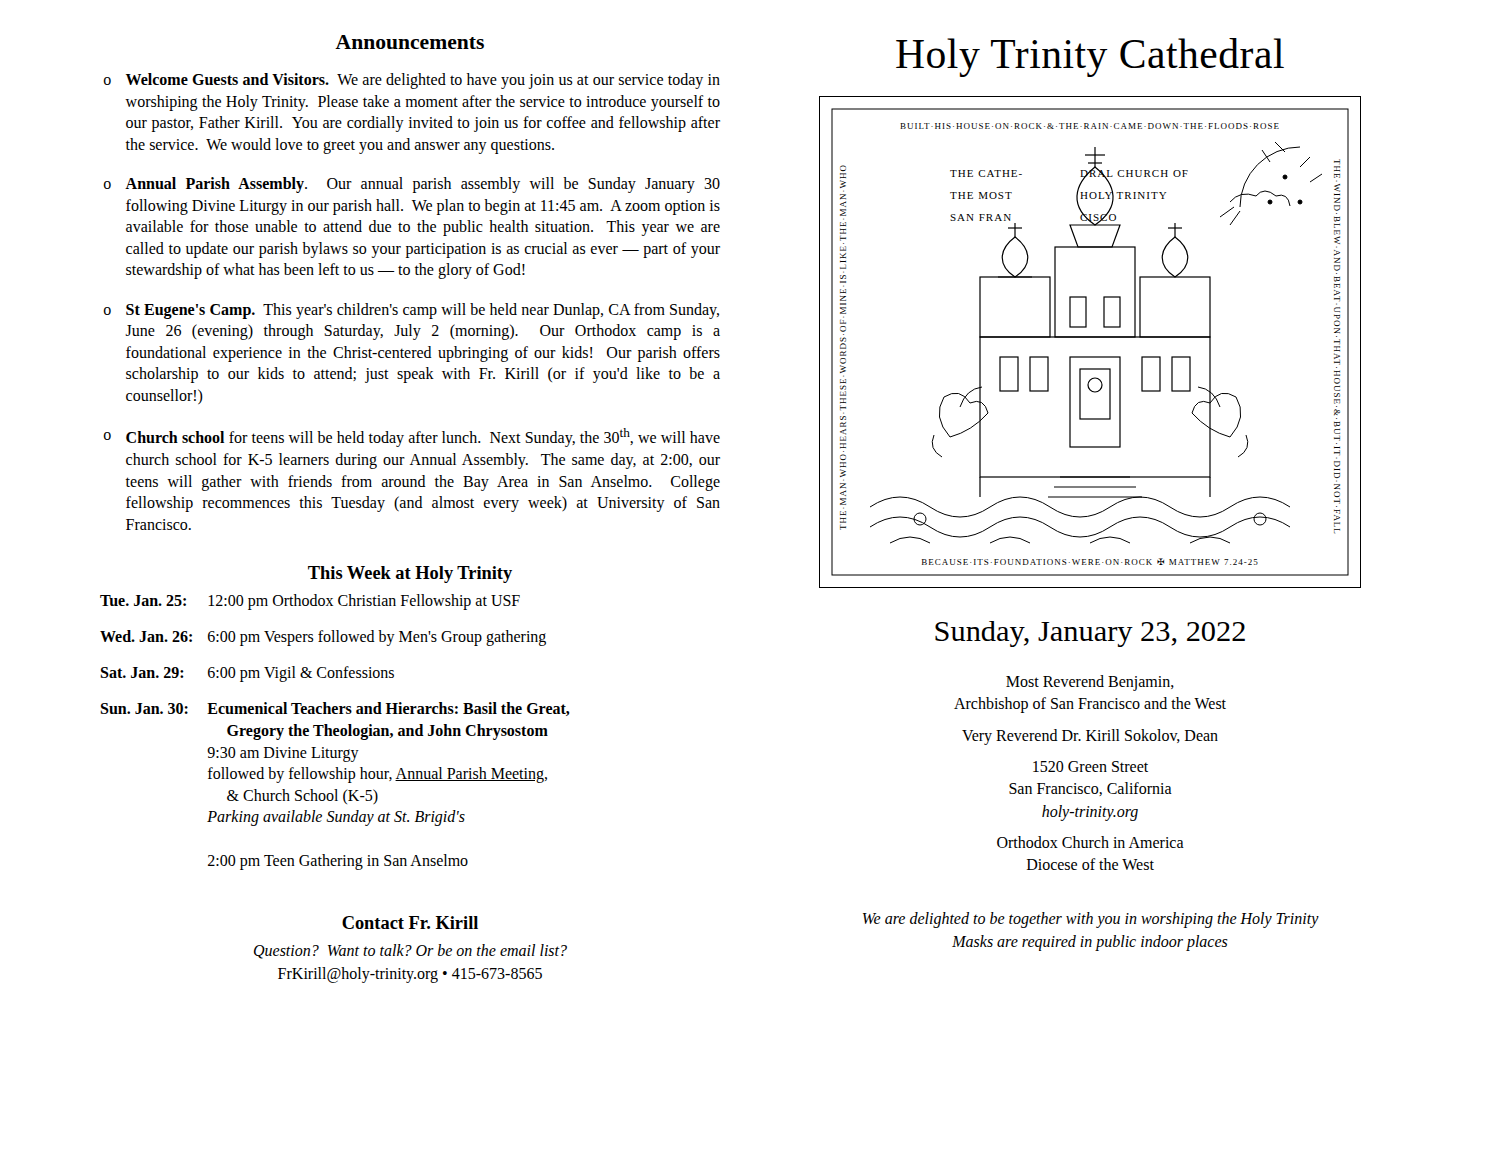Announcements
Welcome Guests and Visitors. We are delighted to have you join us at our service today in worshiping the Holy Trinity. Please take a moment after the service to introduce yourself to our pastor, Father Kirill. You are cordially invited to join us for coffee and fellowship after the service. We would love to greet you and answer any questions.
Annual Parish Assembly. Our annual parish assembly will be Sunday January 30 following Divine Liturgy in our parish hall. We plan to begin at 11:45 am. A zoom option is available for those unable to attend due to the public health situation. This year we are called to update our parish bylaws so your participation is as crucial as ever — part of your stewardship of what has been left to us — to the glory of God!
St Eugene's Camp. This year's children's camp will be held near Dunlap, CA from Sunday, June 26 (evening) through Saturday, July 2 (morning). Our Orthodox camp is a foundational experience in the Christ-centered upbringing of our kids! Our parish offers scholarship to our kids to attend; just speak with Fr. Kirill (or if you'd like to be a counsellor!)
Church school for teens will be held today after lunch. Next Sunday, the 30th, we will have church school for K-5 learners during our Annual Assembly. The same day, at 2:00, our teens will gather with friends from around the Bay Area in San Anselmo. College fellowship recommences this Tuesday (and almost every week) at University of San Francisco.
This Week at Holy Trinity
| Tue. Jan. 25: | 12:00 pm Orthodox Christian Fellowship at USF |
| Wed. Jan. 26: | 6:00 pm Vespers followed by Men's Group gathering |
| Sat. Jan. 29: | 6:00 pm Vigil & Confessions |
| Sun. Jan. 30: | Ecumenical Teachers and Hierarchs: Basil the Great, Gregory the Theologian, and John Chrysostom 9:30 am Divine Liturgy followed by fellowship hour, Annual Parish Meeting , & Church School (K-5) Parking available Sunday at St. Brigid's 2:00 pm Teen Gathering in San Anselmo |
Contact Fr. Kirill
Question? Want to talk? Or be on the email list?
FrKirill@holy-trinity.org • 415-673-8565
Holy Trinity Cathedral
BUILT·HIS·HOUSE·ON·ROCK·&·THE·RAIN·CAME·DOWN·THE·FLOODS·ROSE BECAUSE·ITS·FOUNDATIONS·WERE·ON·ROCK ✠ MATTHEW 7.24-25 THE·MAN·WHO·HEARS·THESE·WORDS·OF·MINE·IS·LIKE·THE·MAN·WHO THE·WIND·BLEW·AND·BEAT·UPON·THAT·HOUSE·&·BUT·IT·DID·NOT·FALL THE CATHE- DRAL CHURCH OF THE MOST HOLY TRINITY SAN FRAN CISCO
Sunday, January 23, 2022
Most Reverend Benjamin,
Archbishop of San Francisco and the West
Very Reverend Dr. Kirill Sokolov, Dean
1520 Green Street
San Francisco, California
holy-trinity.org
Orthodox Church in America
Diocese of the West
We are delighted to be together with you in worshiping the Holy Trinity
Masks are required in public indoor places